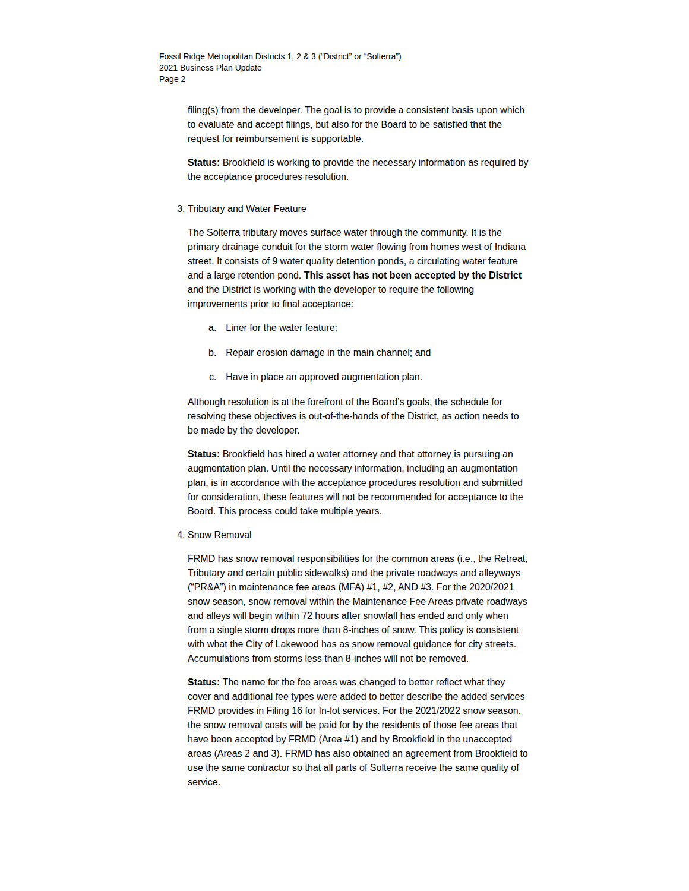Fossil Ridge Metropolitan Districts 1, 2 & 3 (“District” or “Solterra”)
2021 Business Plan Update
Page 2
filing(s) from the developer. The goal is to provide a consistent basis upon which to evaluate and accept filings, but also for the Board to be satisfied that the request for reimbursement is supportable.
Status: Brookfield is working to provide the necessary information as required by the acceptance procedures resolution.
Tributary and Water Feature
The Solterra tributary moves surface water through the community. It is the primary drainage conduit for the storm water flowing from homes west of Indiana street. It consists of 9 water quality detention ponds, a circulating water feature and a large retention pond. This asset has not been accepted by the District and the District is working with the developer to require the following improvements prior to final acceptance:
Liner for the water feature;
Repair erosion damage in the main channel; and
Have in place an approved augmentation plan.
Although resolution is at the forefront of the Board’s goals, the schedule for resolving these objectives is out-of-the-hands of the District, as action needs to be made by the developer.
Status: Brookfield has hired a water attorney and that attorney is pursuing an augmentation plan. Until the necessary information, including an augmentation plan, is in accordance with the acceptance procedures resolution and submitted for consideration, these features will not be recommended for acceptance to the Board. This process could take multiple years.
Snow Removal
FRMD has snow removal responsibilities for the common areas (i.e., the Retreat, Tributary and certain public sidewalks) and the private roadways and alleyways (“PR&A”) in maintenance fee areas (MFA) #1, #2, AND #3. For the 2020/2021 snow season, snow removal within the Maintenance Fee Areas private roadways and alleys will begin within 72 hours after snowfall has ended and only when from a single storm drops more than 8-inches of snow. This policy is consistent with what the City of Lakewood has as snow removal guidance for city streets. Accumulations from storms less than 8-inches will not be removed.
Status: The name for the fee areas was changed to better reflect what they cover and additional fee types were added to better describe the added services FRMD provides in Filing 16 for In-lot services. For the 2021/2022 snow season, the snow removal costs will be paid for by the residents of those fee areas that have been accepted by FRMD (Area #1) and by Brookfield in the unaccepted areas (Areas 2 and 3). FRMD has also obtained an agreement from Brookfield to use the same contractor so that all parts of Solterra receive the same quality of service.